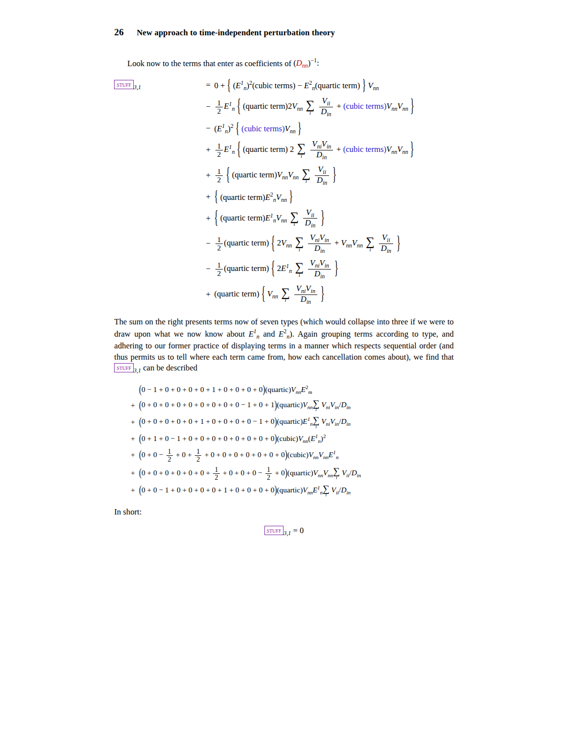26 New approach to time‑independent perturbation theory
Look now to the terms that enter as coefficients of (Dnn)−1:
stuff 3,1 = 0 + { (E1 n)2(cubic terms) − E2 n(quartic term) } Vnn
− 12 E1 n { (quartic term)2Vnn ∑i Vii Din + (cubic terms) Vnn Vnn }
− (E1 n)2 { (cubic terms) Vnn }
+ 12 E1 n { (quartic term) 2 ∑i Vni Vin Din + (cubic terms) Vnn Vnn }
+ 12 { (quartic term)Vnn Vnn ∑i Vii Din }
+ { (quartic term)E2 nVnn }
+ { (quartic term)E1 nVnn ∑i Vii Din }
− 12(quartic term) { 2Vnn ∑i Vni Vin Din + Vnn Vnn ∑i Vii Din }
− 12(quartic term) { 2E1 n ∑i Vni Vin Din }
+ (quartic term) { Vnn ∑i Vni Vin Din }
The sum on the right presents terms now of seven types (which would collapse into three if we were to draw upon what we now know about E1 n and E2 n). Again grouping terms according to type, and adhering to our former practice of displaying terms in a manner which respects sequential order (and thus permits us to tell where each term came from, how each cancellation comes about), we find that stuff 3,1 can be described
(0 − 1 + 0 + 0 + 0 + 0 + 1 + 0 + 0 + 0 + 0)(quartic)Vnn E2 m
+(0 + 0 + 0 + 0 + 0 + 0 + 0 + 0 + 0 − 1 + 0 + 1)(quartic)Vnn∑i Vni Vin/Din
+(0 + 0 + 0 + 0 + 0 + 1 + 0 + 0 + 0 + 0 − 1 + 0)(quartic)E1 n∑i Vni Vin/Din
+(0 + 1 + 0 − 1 + 0 + 0 + 0 + 0 + 0 + 0 + 0 + 0)(cubic)Vnn(E1 n)2
+(0 + 0 − 12 + 0 + 12 + 0 + 0 + 0 + 0 + 0 + 0 + 0)(cubic)Vnn Vnn E1 n
+(0 + 0 + 0 + 0 + 0 + 0 + 12 + 0 + 0 + 0 − 12 + 0)(quartic)Vnn Vnn∑i Vii/Din
+(0 + 0 − 1 + 0 + 0 + 0 + 0 + 1 + 0 + 0 + 0 + 0)(quartic)Vnn E1 n∑i Vii/Din
In short:
stuff 3,1 = 0